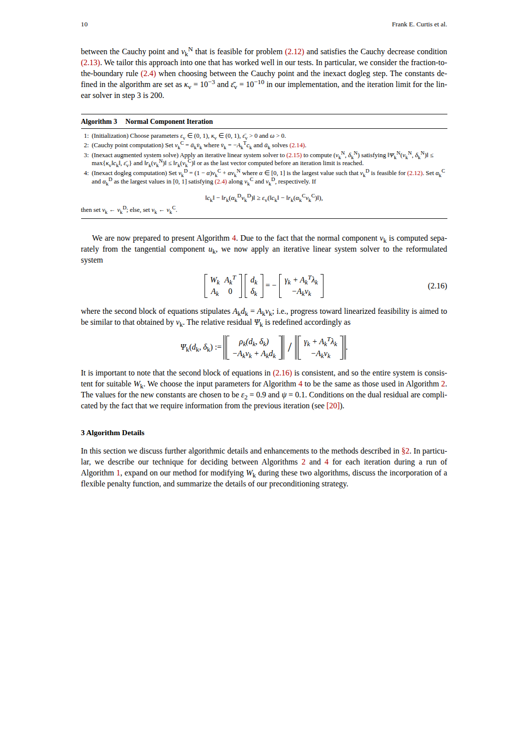10 Frank E. Curtis et al.
between the Cauchy point and vkN that is feasible for problem (2.12) and satisfies the Cauchy decrease condition (2.13). We tailor this approach into one that has worked well in our tests. In particular, we consider the fraction-to-the-boundary rule (2.4) when choosing between the Cauchy point and the inexact dogleg step. The constants defined in the algorithm are set as κv = 10−3 and ε̄v = 10−10 in our implementation, and the iteration limit for the linear solver in step 3 is 200.
Algorithm 3 Normal Component Iteration
1:(Initialization) Choose parameters εv ∈ (0, 1), κv ∈ (0, 1), ε̄v > 0 and ω > 0.
2:(Cauchy point computation) Set vkC = ᾱkv̄k where v̄k = −AkTck and ᾱk solves (2.14).
3:(Inexact augmented system solve) Apply an iterative linear system solver to (2.15) to compute (vkN, δkN) satisfying ‖ΨkN(vkN, δkN)‖ ≤ max{κv‖ck‖, ε̄v} and ‖rk(vkN)‖ ≤ ‖rk(vkC)‖ or as the last vector computed before an iteration limit is reached.
4:(Inexact dogleg computation) Set vkD = (1 − α)vkC + αvkN where α ∈ [0, 1] is the largest value such that vkD is feasible for (2.12). Set αkC and αkD as the largest values in [0, 1] satisfying (2.4) along vkC and vkD, respectively. If
‖ck‖ − ‖rk(αkDvkD)‖ ≥ εv(‖ck‖ − ‖rk(αkCvkC)‖),
then set vk ← vkD; else, set vk ← vkC.
We are now prepared to present Algorithm 4. Due to the fact that the normal component vk is computed separately from the tangential component uk, we now apply an iterative linear system solver to the reformulated system
| W k | A k T |
| A k | 0 |
| d k |
| δ k |
= −
| γ k + A k T λ k |
| −A k v k |
(2.16)
where the second block of equations stipulates Akdk = Akvk; i.e., progress toward linearized feasibility is aimed to be similar to that obtained by vk. The relative residual Ψk is redefined accordingly as
Ψk(dk, δk) :=
| ρ k (d k , δ k ) |
| −A k v k + A k d k |
/
| γ k + A k T λ k |
| −A k v k |
.
It is important to note that the second block of equations in (2.16) is consistent, and so the entire system is consistent for suitable Wk. We choose the input parameters for Algorithm 4 to be the same as those used in Algorithm 2. The values for the new constants are chosen to be ε2 = 0.9 and ψ = 0.1. Conditions on the dual residual are complicated by the fact that we require information from the previous iteration (see [20]).
3 Algorithm Details
In this section we discuss further algorithmic details and enhancements to the methods described in §2. In particular, we describe our technique for deciding between Algorithms 2 and 4 for each iteration during a run of Algorithm 1, expand on our method for modifying Wk during these two algorithms, discuss the incorporation of a flexible penalty function, and summarize the details of our preconditioning strategy.